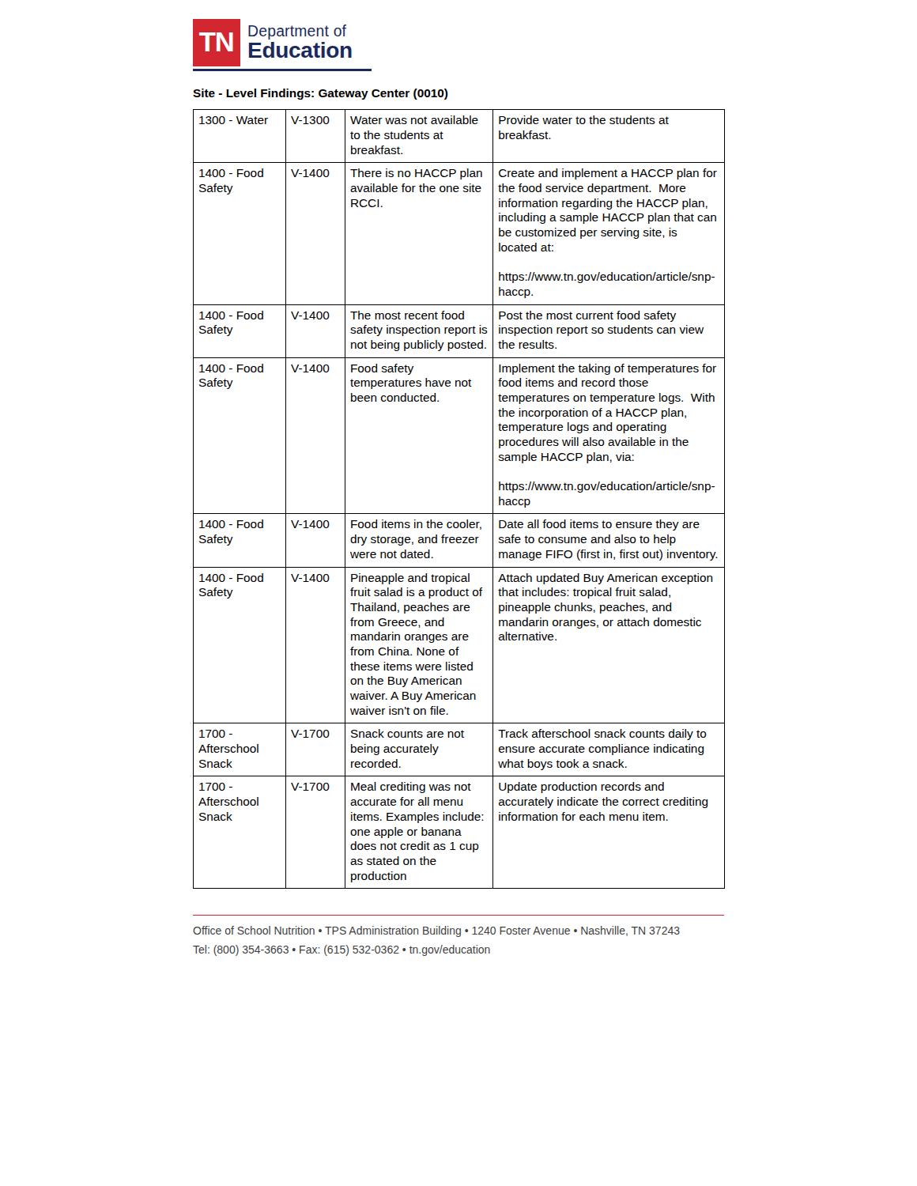TN
Department of
Education
Site - Level Findings: Gateway Center (0010)
| 1300 - Water | V-1300 | Water was not available to the students at breakfast. | Provide water to the students at breakfast. |
| 1400 - Food Safety | V-1400 | There is no HACCP plan available for the one site RCCI. | Create and implement a HACCP plan for the food service department. More information regarding the HACCP plan, including a sample HACCP plan that can be customized per serving site, is located at: https://www.tn.gov/education/article/snp-haccp . |
| 1400 - Food Safety | V-1400 | The most recent food safety inspection report is not being publicly posted. | Post the most current food safety inspection report so students can view the results. |
| 1400 - Food Safety | V-1400 | Food safety temperatures have not been conducted. | Implement the taking of temperatures for food items and record those temperatures on temperature logs. With the incorporation of a HACCP plan, temperature logs and operating procedures will also available in the sample HACCP plan, via: https://www.tn.gov/education/article/snp-haccp |
| 1400 - Food Safety | V-1400 | Food items in the cooler, dry storage, and freezer were not dated. | Date all food items to ensure they are safe to consume and also to help manage FIFO (first in, first out) inventory. |
| 1400 - Food Safety | V-1400 | Pineapple and tropical fruit salad is a product of Thailand, peaches are from Greece, and mandarin oranges are from China. None of these items were listed on the Buy American waiver. A Buy American waiver isn't on file. | Attach updated Buy American exception that includes: tropical fruit salad, pineapple chunks, peaches, and mandarin oranges, or attach domestic alternative. |
| 1700 - Afterschool Snack | V-1700 | Snack counts are not being accurately recorded. | Track afterschool snack counts daily to ensure accurate compliance indicating what boys took a snack. |
| 1700 - Afterschool Snack | V-1700 | Meal crediting was not accurate for all menu items. Examples include: one apple or banana does not credit as 1 cup as stated on the production | Update production records and accurately indicate the correct crediting information for each menu item. |
Office of School Nutrition • TPS Administration Building • 1240 Foster Avenue • Nashville, TN 37243
Tel: (800) 354-3663 • Fax: (615) 532-0362 • tn.gov/education